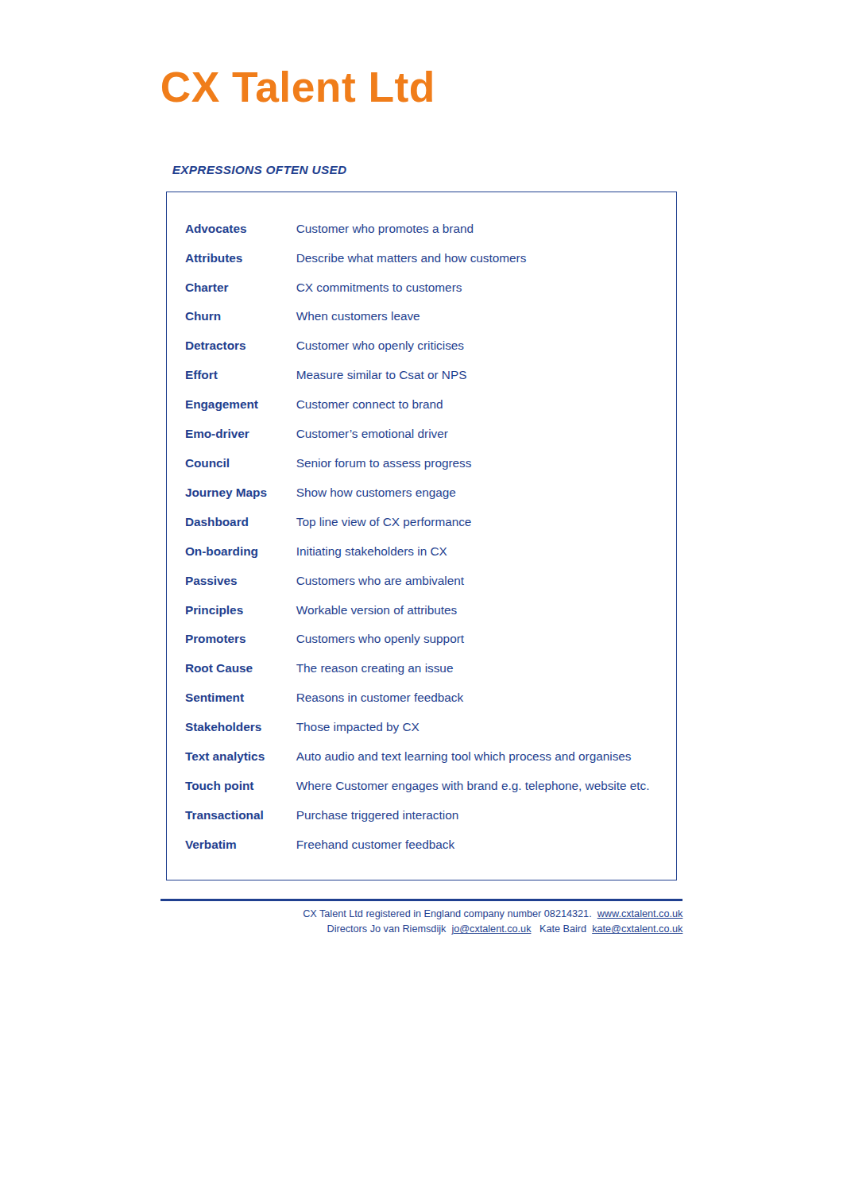CX Talent Ltd
EXPRESSIONS OFTEN USED
| Advocates | Customer who promotes a brand |
| Attributes | Describe what matters and how customers |
| Charter | CX commitments to customers |
| Churn | When customers leave |
| Detractors | Customer who openly criticises |
| Effort | Measure similar to Csat or NPS |
| Engagement | Customer connect to brand |
| Emo-driver | Customer’s emotional driver |
| Council | Senior forum to assess progress |
| Journey Maps | Show how customers engage |
| Dashboard | Top line view of CX performance |
| On-boarding | Initiating stakeholders in CX |
| Passives | Customers who are ambivalent |
| Principles | Workable version of attributes |
| Promoters | Customers who openly support |
| Root Cause | The reason creating an issue |
| Sentiment | Reasons in customer feedback |
| Stakeholders | Those impacted by CX |
| Text analytics | Auto audio and text learning tool which process and organises |
| Touch point | Where Customer engages with brand e.g. telephone, website etc. |
| Transactional | Purchase triggered interaction |
| Verbatim | Freehand customer feedback |
CX Talent Ltd registered in England company number 08214321. www.cxtalent.co.uk
Directors Jo van Riemsdijk jo@cxtalent.co.uk Kate Baird kate@cxtalent.co.uk